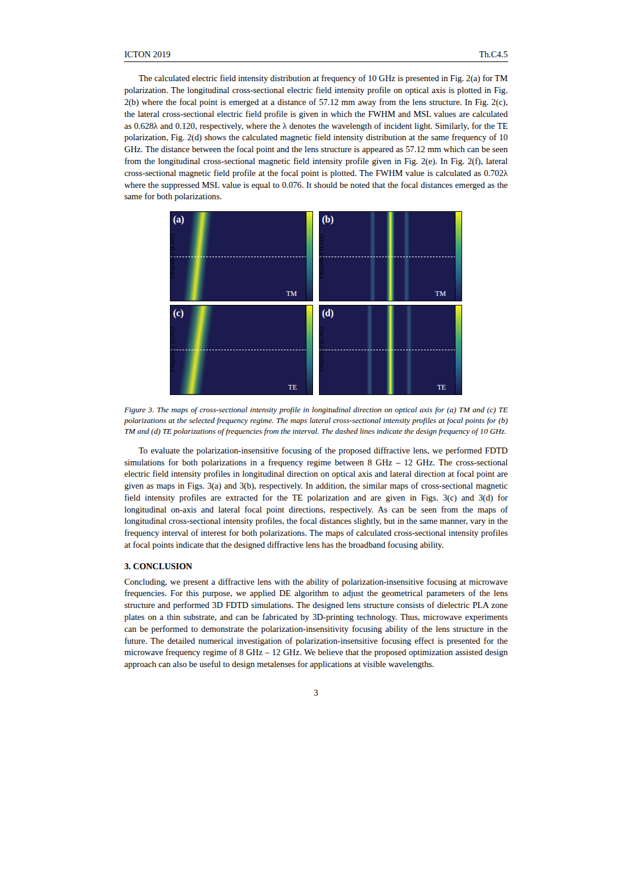ICTON 2019
Th.C4.5
The calculated electric field intensity distribution at frequency of 10 GHz is presented in Fig. 2(a) for TM polarization. The longitudinal cross-sectional electric field intensity profile on optical axis is plotted in Fig. 2(b) where the focal point is emerged at a distance of 57.12 mm away from the lens structure. In Fig. 2(c), the lateral cross-sectional electric field profile is given in which the FWHM and MSL values are calculated as 0.628λ and 0.120, respectively, where the λ denotes the wavelength of incident light. Similarly, for the TE polarization, Fig. 2(d) shows the calculated magnetic field intensity distribution at the same frequency of 10 GHz. The distance between the focal point and the lens structure is appeared as 57.12 mm which can be seen from the longitudinal cross-sectional magnetic field intensity profile given in Fig. 2(e). In Fig. 2(f), lateral cross-sectional magnetic field profile at the focal point is plotted. The FWHM value is calculated as 0.702λ where the suppressed MSL value is equal to 0.076. It should be noted that the focal distances emerged as the same for both polarizations.
(a) TM
1 0 |Ez|2
12111098
Frequency (GHz)
075150225300
x (mm)
(b) TM
1 0 |Ez|2
12111098
Frequency (GHz)
-124-62062124
y (mm)
(c) TE
1 0 |Hz|2
12111098
Frequency (GHz)
075150225300
x (mm)
(d) TE
1 0 |Hz|2
12111098
Frequency (GHz)
-124-62062124
y (mm)
Figure 3. The maps of cross-sectional intensity profile in longitudinal direction on optical axis for (a) TM and (c) TE polarizations at the selected frequency regime. The maps lateral cross-sectional intensity profiles at focal points for (b) TM and (d) TE polarizations of frequencies from the interval. The dashed lines indicate the design frequency of 10 GHz.
To evaluate the polarization-insensitive focusing of the proposed diffractive lens, we performed FDTD simulations for both polarizations in a frequency regime between 8 GHz – 12 GHz. The cross-sectional electric field intensity profiles in longitudinal direction on optical axis and lateral direction at focal point are given as maps in Figs. 3(a) and 3(b), respectively. In addition, the similar maps of cross-sectional magnetic field intensity profiles are extracted for the TE polarization and are given in Figs. 3(c) and 3(d) for longitudinal on-axis and lateral focal point directions, respectively. As can be seen from the maps of longitudinal cross-sectional intensity profiles, the focal distances slightly, but in the same manner, vary in the frequency interval of interest for both polarizations. The maps of calculated cross-sectional intensity profiles at focal points indicate that the designed diffractive lens has the broadband focusing ability.
3. Conclusion
Concluding, we present a diffractive lens with the ability of polarization-insensitive focusing at microwave frequencies. For this purpose, we applied DE algorithm to adjust the geometrical parameters of the lens structure and performed 3D FDTD simulations. The designed lens structure consists of dielectric PLA zone plates on a thin substrate, and can be fabricated by 3D-printing technology. Thus, microwave experiments can be performed to demonstrate the polarization-insensitivity focusing ability of the lens structure in the future. The detailed numerical investigation of polarization-insensitive focusing effect is presented for the microwave frequency regime of 8 GHz – 12 GHz. We believe that the proposed optimization assisted design approach can also be useful to design metalenses for applications at visible wavelengths.
3